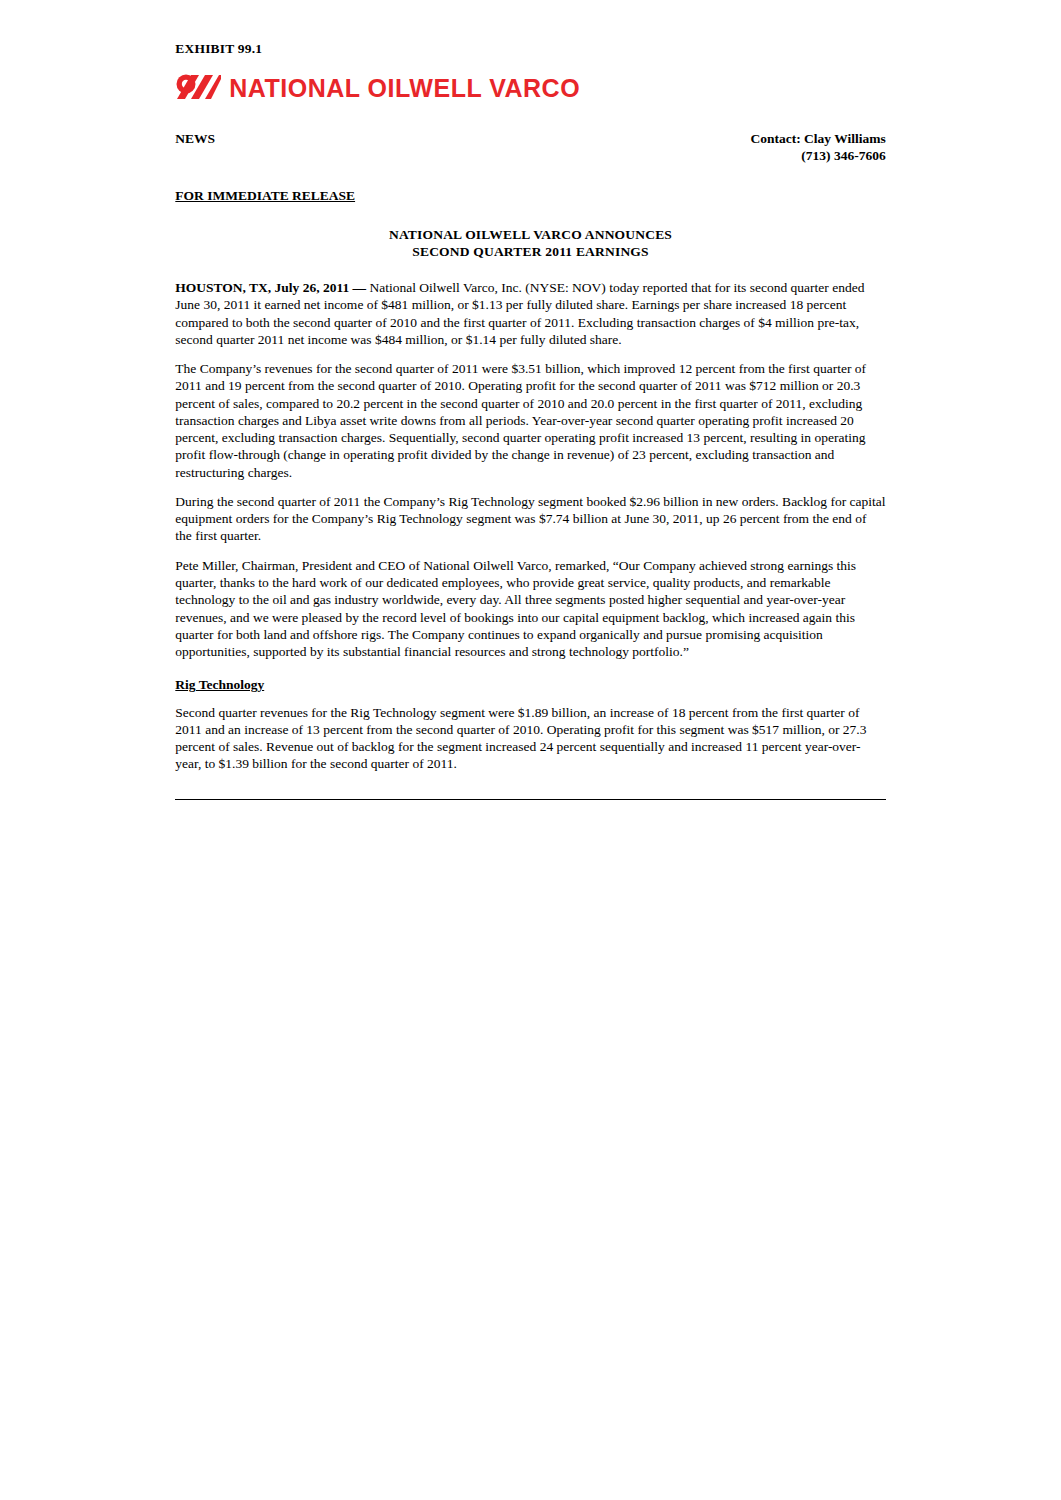EXHIBIT 99.1
NATIONAL OILWELL VARCO
NEWS
Contact: Clay Williams
(713) 346-7606
FOR IMMEDIATE RELEASE
NATIONAL OILWELL VARCO ANNOUNCES
SECOND QUARTER 2011 EARNINGS
HOUSTON, TX, July 26, 2011 — National Oilwell Varco, Inc. (NYSE: NOV) today reported that for its second quarter ended June 30, 2011 it earned net income of $481 million, or $1.13 per fully diluted share. Earnings per share increased 18 percent compared to both the second quarter of 2010 and the first quarter of 2011. Excluding transaction charges of $4 million pre-tax, second quarter 2011 net income was $484 million, or $1.14 per fully diluted share.
The Company’s revenues for the second quarter of 2011 were $3.51 billion, which improved 12 percent from the first quarter of 2011 and 19 percent from the second quarter of 2010. Operating profit for the second quarter of 2011 was $712 million or 20.3 percent of sales, compared to 20.2 percent in the second quarter of 2010 and 20.0 percent in the first quarter of 2011, excluding transaction charges and Libya asset write downs from all periods. Year-over-year second quarter operating profit increased 20 percent, excluding transaction charges. Sequentially, second quarter operating profit increased 13 percent, resulting in operating profit flow-through (change in operating profit divided by the change in revenue) of 23 percent, excluding transaction and restructuring charges.
During the second quarter of 2011 the Company’s Rig Technology segment booked $2.96 billion in new orders. Backlog for capital equipment orders for the Company’s Rig Technology segment was $7.74 billion at June 30, 2011, up 26 percent from the end of the first quarter.
Pete Miller, Chairman, President and CEO of National Oilwell Varco, remarked, “Our Company achieved strong earnings this quarter, thanks to the hard work of our dedicated employees, who provide great service, quality products, and remarkable technology to the oil and gas industry worldwide, every day. All three segments posted higher sequential and year-over-year revenues, and we were pleased by the record level of bookings into our capital equipment backlog, which increased again this quarter for both land and offshore rigs. The Company continues to expand organically and pursue promising acquisition opportunities, supported by its substantial financial resources and strong technology portfolio.”
Rig Technology
Second quarter revenues for the Rig Technology segment were $1.89 billion, an increase of 18 percent from the first quarter of 2011 and an increase of 13 percent from the second quarter of 2010. Operating profit for this segment was $517 million, or 27.3 percent of sales. Revenue out of backlog for the segment increased 24 percent sequentially and increased 11 percent year-over-year, to $1.39 billion for the second quarter of 2011.